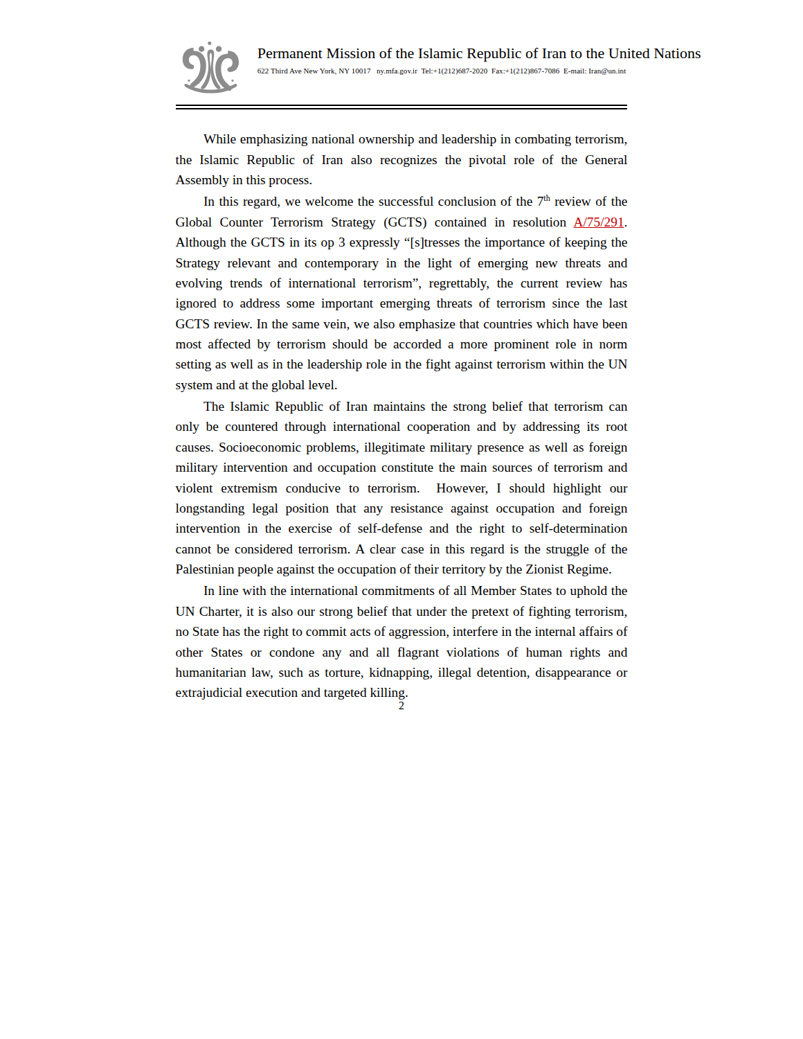Permanent Mission of the Islamic Republic of Iran to the United Nations
622 Third Ave New York, NY 10017 ny.mfa.gov.ir Tel:+1(212)687-2020 Fax:+1(212)867-7086 E-mail: Iran@un.int
While emphasizing national ownership and leadership in combating terrorism, the Islamic Republic of Iran also recognizes the pivotal role of the General Assembly in this process.
In this regard, we welcome the successful conclusion of the 7th review of the Global Counter Terrorism Strategy (GCTS) contained in resolution A/75/291. Although the GCTS in its op 3 expressly “[s]tresses the importance of keeping the Strategy relevant and contemporary in the light of emerging new threats and evolving trends of international terrorism”, regrettably, the current review has ignored to address some important emerging threats of terrorism since the last GCTS review. In the same vein, we also emphasize that countries which have been most affected by terrorism should be accorded a more prominent role in norm setting as well as in the leadership role in the fight against terrorism within the UN system and at the global level.
The Islamic Republic of Iran maintains the strong belief that terrorism can only be countered through international cooperation and by addressing its root causes. Socioeconomic problems, illegitimate military presence as well as foreign military intervention and occupation constitute the main sources of terrorism and violent extremism conducive to terrorism. However, I should highlight our longstanding legal position that any resistance against occupation and foreign intervention in the exercise of self-defense and the right to self-determination cannot be considered terrorism. A clear case in this regard is the struggle of the Palestinian people against the occupation of their territory by the Zionist Regime.
In line with the international commitments of all Member States to uphold the UN Charter, it is also our strong belief that under the pretext of fighting terrorism, no State has the right to commit acts of aggression, interfere in the internal affairs of other States or condone any and all flagrant violations of human rights and humanitarian law, such as torture, kidnapping, illegal detention, disappearance or extrajudicial execution and targeted killing.
2